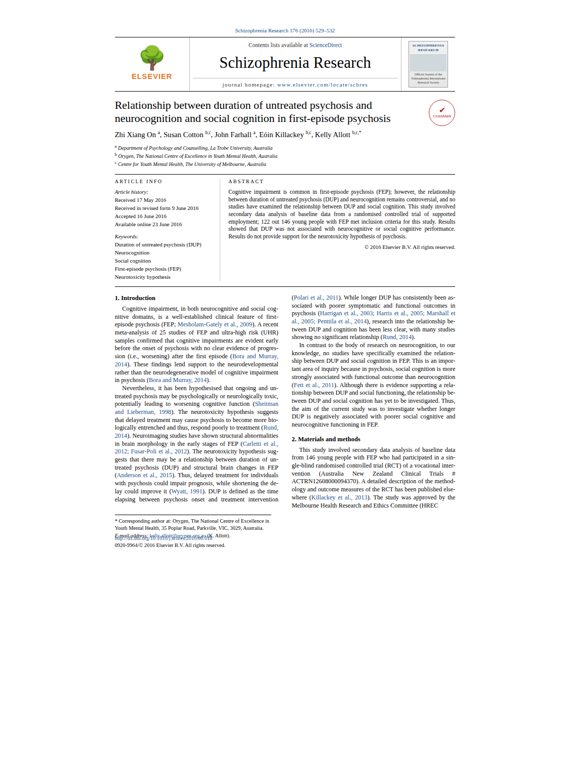Schizophrenia Research 176 (2016) 529–532
🌳
ELSEVIER
Contents lists available at ScienceDirect
Schizophrenia Research
journal homepage: www.elsevier.com/locate/schres
SCHIZOPHRENIA RESEARCH
Official Journal of the
Schizophrenia International
Research Society
✔ CrossMark
Relationship between duration of untreated psychosis and
neurocognition and social cognition in first-episode psychosis
Zhi Xiang On a, Susan Cotton b,c, John Farhall a, Eóin Killackey b,c, Kelly Allott b,c,*
a Department of Psychology and Counselling, La Trobe University, Australia
b Orygen, The National Centre of Excellence in Youth Mental Health, Australia
c Centre for Youth Mental Health, The University of Melbourne, Australia
Article info
Article history:
Received 17 May 2016
Received in revised form 9 June 2016
Accepted 16 June 2016
Available online 23 June 2016
Keywords:
Duration of untreated psychosis (DUP)
Neurocognition
Social cognition
First-episode psychosis (FEP)
Neurotoxicity hypothesis
Abstract
Cognitive impairment is common in first-episode psychosis (FEP); however, the relationship between duration of untreated psychosis (DUP) and neurocognition remains controversial, and no studies have examined the relationship between DUP and social cognition. This study involved secondary data analysis of baseline data from a randomised controlled trial of supported employment; 122 out 146 young people with FEP met inclusion criteria for this study. Results showed that DUP was not associated with neurocognitive or social cognitive performance. Results do not provide support for the neurotoxicity hypothesis of psychosis.
© 2016 Elsevier B.V. All rights reserved.
1. Introduction
Cognitive impairment, in both neurocognitive and social cognitive domains, is a well-established clinical feature of first-episode psychosis (FEP; Mesholam-Gately et al., 2009). A recent meta-analysis of 25 studies of FEP and ultra-high risk (UHR) samples confirmed that cognitive impairments are evident early before the onset of psychosis with no clear evidence of progression (i.e., worsening) after the first episode (Bora and Murray, 2014). These findings lend support to the neurodevelopmental rather than the neurodegenerative model of cognitive impairment in psychosis (Bora and Murray, 2014).
Nevertheless, it has been hypothesised that ongoing and untreated psychosis may be psychologically or neurologically toxic, potentially leading to worsening cognitive function (Sheitman and Lieberman, 1998). The neurotoxicity hypothesis suggests that delayed treatment may cause psychosis to become more biologically entrenched and thus, respond poorly to treatment (Rund, 2014). Neuroimaging studies have shown structural abnormalities in brain morphology in the early stages of FEP (Carletti et al., 2012; Fusar-Poli et al., 2012). The neurotoxicity hypothesis suggests that there may be a relationship between duration of untreated psychosis (DUP) and structural brain changes in FEP (Anderson et al., 2015). Thus, delayed treatment for individuals with psychosis could impair prognosis, while shortening the delay could improve it (Wyatt, 1991). DUP is defined as the time elapsing between psychosis onset and treatment intervention (Polari et al., 2011). While longer DUP has consistently been associated with poorer symptomatic and functional outcomes in psychosis (Harrigan et al., 2003; Harris et al., 2005; Marshall et al., 2005; Penttila et al., 2014), research into the relationship between DUP and cognition has been less clear, with many studies showing no significant relationship (Rund, 2014).
In contrast to the body of research on neurocognition, to our knowledge, no studies have specifically examined the relationship between DUP and social cognition in FEP. This is an important area of inquiry because in psychosis, social cognition is more strongly associated with functional outcome than neurocognition (Fett et al., 2011). Although there is evidence supporting a relationship between DUP and social functioning, the relationship between DUP and social cognition has yet to be investigated. Thus, the aim of the current study was to investigate whether longer DUP is negatively associated with poorer social cognitive and neurocognitive functioning in FEP.
2. Materials and methods
This study involved secondary data analysis of baseline data from 146 young people with FEP who had participated in a single-blind randomised controlled trial (RCT) of a vocational intervention (Australia New Zealand Clinical Trials # ACTRN12608000094370). A detailed description of the methodology and outcome measures of the RCT has been published elsewhere (Killackey et al., 2013). The study was approved by the Melbourne Health Research and Ethics Committee (HREC
* Corresponding author at: Orygen, The National Centre of Excellence in Youth Mental Health, 35 Poplar Road, Parkville, VIC, 3029, Australia.
E-mail address: kelly.allott@orygen.org.au (K. Allott).
http://dx.doi.org/10.1016/j.schres.2016.06.018
0920-9964/© 2016 Elsevier B.V. All rights reserved.